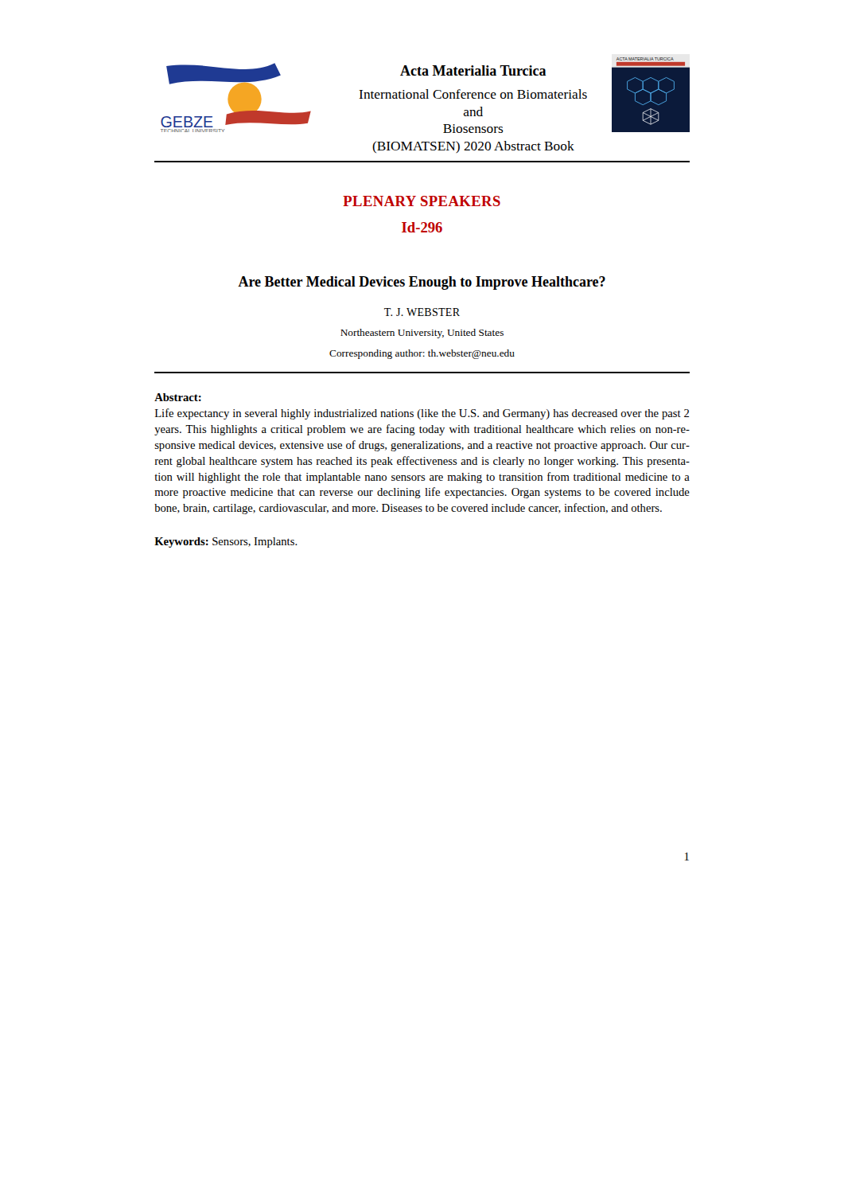Acta Materialia Turcica
International Conference on Biomaterials and
Biosensors
(BIOMATSEN) 2020 Abstract Book
PLENARY SPEAKERS
Id-296
Are Better Medical Devices Enough to Improve Healthcare?
T. J. WEBSTER
Northeastern University, United States
Corresponding author: th.webster@neu.edu
Abstract:
Life expectancy in several highly industrialized nations (like the U.S. and Germany) has decreased over the past 2 years. This highlights a critical problem we are facing today with traditional healthcare which relies on non-responsive medical devices, extensive use of drugs, generalizations, and a reactive not proactive approach. Our current global healthcare system has reached its peak effectiveness and is clearly no longer working. This presentation will highlight the role that implantable nano sensors are making to transition from traditional medicine to a more proactive medicine that can reverse our declining life expectancies. Organ systems to be covered include bone, brain, cartilage, cardiovascular, and more. Diseases to be covered include cancer, infection, and others.
Keywords: Sensors, Implants.
1